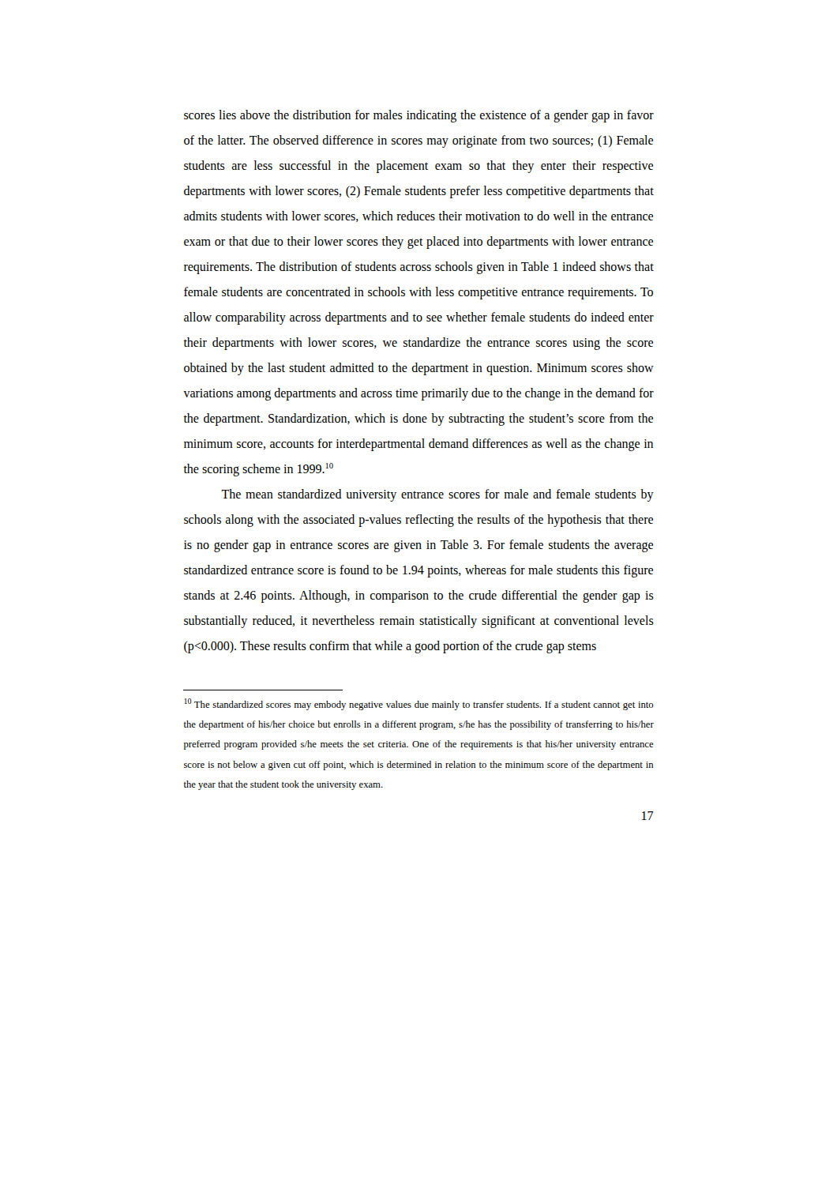scores lies above the distribution for males indicating the existence of a gender gap in favor of the latter. The observed difference in scores may originate from two sources; (1) Female students are less successful in the placement exam so that they enter their respective departments with lower scores, (2) Female students prefer less competitive departments that admits students with lower scores, which reduces their motivation to do well in the entrance exam or that due to their lower scores they get placed into departments with lower entrance requirements. The distribution of students across schools given in Table 1 indeed shows that female students are concentrated in schools with less competitive entrance requirements. To allow comparability across departments and to see whether female students do indeed enter their departments with lower scores, we standardize the entrance scores using the score obtained by the last student admitted to the department in question. Minimum scores show variations among departments and across time primarily due to the change in the demand for the department. Standardization, which is done by subtracting the student’s score from the minimum score, accounts for interdepartmental demand differences as well as the change in the scoring scheme in 1999.10
The mean standardized university entrance scores for male and female students by schools along with the associated p-values reflecting the results of the hypothesis that there is no gender gap in entrance scores are given in Table 3. For female students the average standardized entrance score is found to be 1.94 points, whereas for male students this figure stands at 2.46 points. Although, in comparison to the crude differential the gender gap is substantially reduced, it nevertheless remain statistically significant at conventional levels (p<0.000). These results confirm that while a good portion of the crude gap stems
10 The standardized scores may embody negative values due mainly to transfer students. If a student cannot get into the department of his/her choice but enrolls in a different program, s/he has the possibility of transferring to his/her preferred program provided s/he meets the set criteria. One of the requirements is that his/her university entrance score is not below a given cut off point, which is determined in relation to the minimum score of the department in the year that the student took the university exam.
17